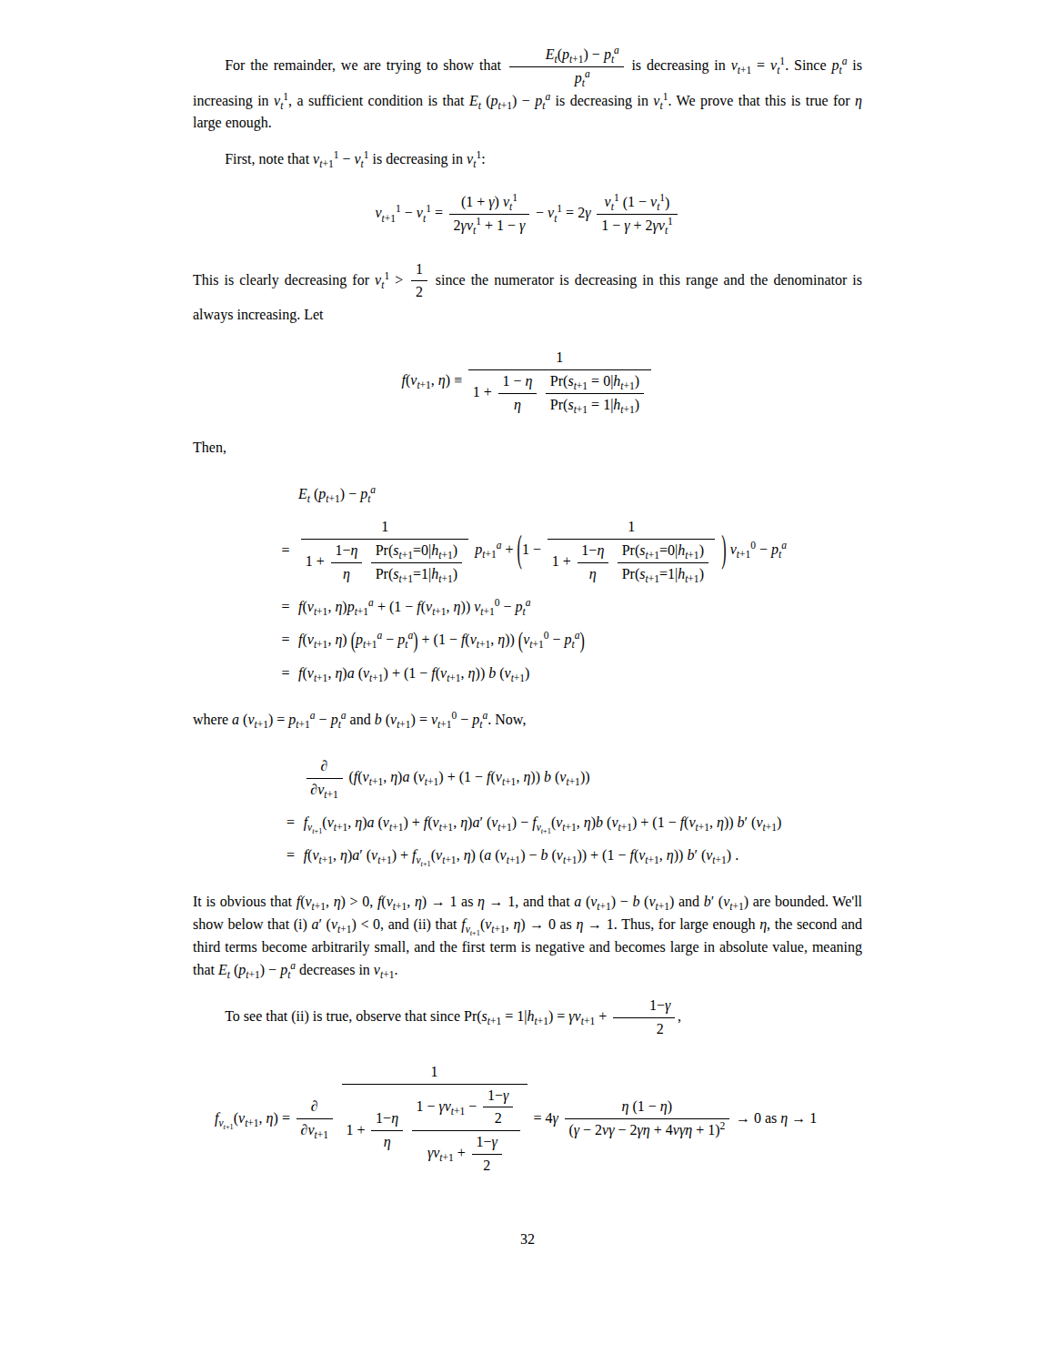For the remainder, we are trying to show that Et(pt+1) − pta pta is decreasing in vt+1 = vt1. Since pta is increasing in vt1, a sufficient condition is that Et (pt+1) − pta is decreasing in vt1. We prove that this is true for η large enough.
First, note that vt+11 − vt1 is decreasing in vt1:
vt+11 − vt1 = (1 + γ) vt12γvt1 + 1 − γ − vt1 = 2γ vt1 (1 − vt1) 1 − γ + 2γvt1
This is clearly decreasing for vt1 > 12 since the numerator is decreasing in this range and the denominator is always increasing. Let
f(vt+1, η) ≡ 11 + 1 − η η Pr(st+1 = 0|ht+1) Pr(st+1 = 1|ht+1)
Then,
| | | E t ( p t +1 ) − p t a |
| | = | 1 1 + 1− η η Pr( s t +1 =0/ h t +1 ) Pr( s t +1 =1/ h t +1 ) p t +1 a + ( 1 − 1 1 + 1− η η Pr( s t +1 =0/ h t +1 ) Pr( s t +1 =1/ h t +1 ) ) v t +1 0 − p t a |
| | = | f ( v t +1 , η ) p t +1 a + (1 − f ( v t +1 , η )) v t +1 0 − p t a |
| | = | f ( v t +1 , η ) ( p t +1 a − p t a ) + (1 − f ( v t +1 , η )) ( v t +1 0 − p t a ) |
| | = | f ( v t +1 , η ) a ( v t +1 ) + (1 − f ( v t +1 , η )) b ( v t +1 ) |
where a (vt+1) = pt+1a − pta and b (vt+1) = vt+10 − pta. Now,
| | | ∂ ∂ v t +1 ( f ( v t +1 , η ) a ( v t +1 ) + (1 − f ( v t +1 , η )) b ( v t +1 )) |
| | = | f v t +1 ( v t +1 , η ) a ( v t +1 ) + f ( v t +1 , η ) a ′ ( v t +1 ) − f v t +1 ( v t +1 , η ) b ( v t +1 ) + (1 − f ( v t +1 , η )) b ′ ( v t +1 ) |
| | = | f ( v t +1 , η ) a ′ ( v t +1 ) + f v t +1 ( v t +1 , η ) ( a ( v t +1 ) − b ( v t +1 )) + (1 − f ( v t +1 , η )) b ′ ( v t +1 ) . |
It is obvious that f(vt+1, η) > 0, f(vt+1, η) → 1 as η → 1, and that a (vt+1) − b (vt+1) and b′ (vt+1) are bounded. We'll show below that (i) a′ (vt+1) < 0, and (ii) that fvt+1(vt+1, η) → 0 as η → 1. Thus, for large enough η, the second and third terms become arbitrarily small, and the first term is negative and becomes large in absolute value, meaning that Et (pt+1) − pta decreases in vt+1.
To see that (ii) is true, observe that since Pr(st+1 = 1|ht+1) = γvt+1 + 1−γ 2,
fvt+1(vt+1, η) = ∂∂vt+1 11 + 1−η η 1 − γvt+1 − 1−γ 2 γvt+1 + 1−γ 2 = 4γ η (1 − η)(γ − 2vγ − 2γη + 4vγη + 1)2 → 0 as η → 1
32